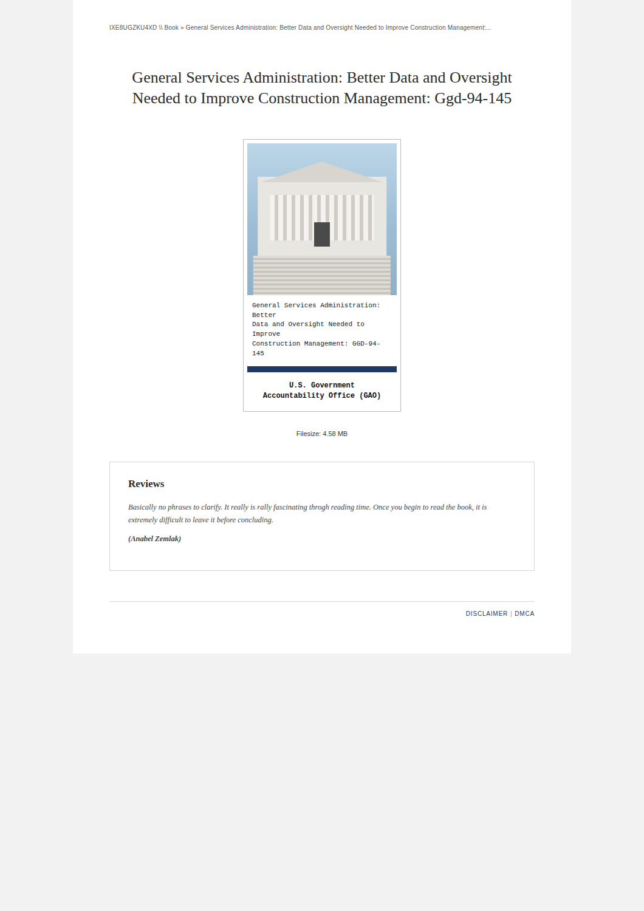IXE8UGZKU4XD \\ Book » General Services Administration: Better Data and Oversight Needed to Improve Construction Management:...
General Services Administration: Better Data and Oversight Needed to Improve Construction Management: Ggd-94-145
General Services Administration: Better
Data and Oversight Needed to Improve
Construction Management: GGD-94-145
U.S. Government
Accountability Office (GAO)
Filesize: 4.58 MB
Reviews
Basically no phrases to clarify. It really is rally fascinating throgh reading time. Once you begin to read the book, it is extremely difficult to leave it before concluding.
(Anabel Zemlak)
DISCLAIMER|DMCA